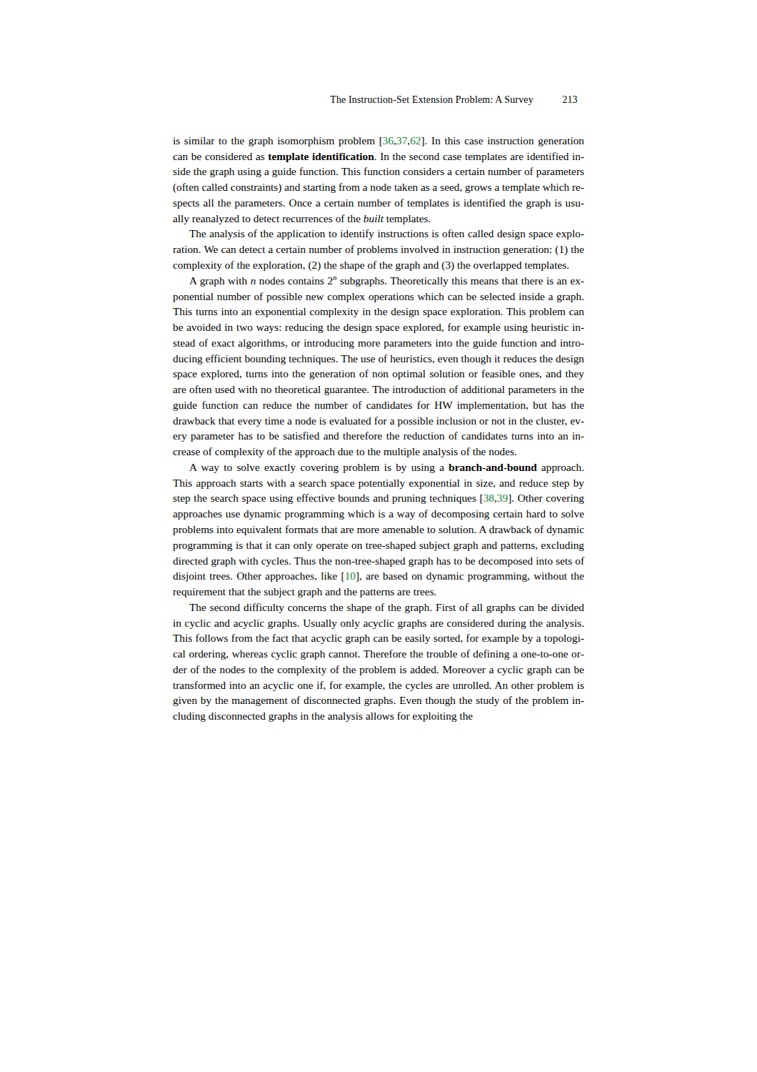The Instruction-Set Extension Problem: A Survey 213
is similar to the graph isomorphism problem [36,37,62]. In this case instruction generation can be considered as template identification. In the second case templates are identified inside the graph using a guide function. This function considers a certain number of parameters (often called constraints) and starting from a node taken as a seed, grows a template which respects all the parameters. Once a certain number of templates is identified the graph is usually reanalyzed to detect recurrences of the built templates.
The analysis of the application to identify instructions is often called design space exploration. We can detect a certain number of problems involved in instruction generation: (1) the complexity of the exploration, (2) the shape of the graph and (3) the overlapped templates.
A graph with n nodes contains 2n subgraphs. Theoretically this means that there is an exponential number of possible new complex operations which can be selected inside a graph. This turns into an exponential complexity in the design space exploration. This problem can be avoided in two ways: reducing the design space explored, for example using heuristic instead of exact algorithms, or introducing more parameters into the guide function and introducing efficient bounding techniques. The use of heuristics, even though it reduces the design space explored, turns into the generation of non optimal solution or feasible ones, and they are often used with no theoretical guarantee. The introduction of additional parameters in the guide function can reduce the number of candidates for HW implementation, but has the drawback that every time a node is evaluated for a possible inclusion or not in the cluster, every parameter has to be satisfied and therefore the reduction of candidates turns into an increase of complexity of the approach due to the multiple analysis of the nodes.
A way to solve exactly covering problem is by using a branch-and-bound approach. This approach starts with a search space potentially exponential in size, and reduce step by step the search space using effective bounds and pruning techniques [38,39]. Other covering approaches use dynamic programming which is a way of decomposing certain hard to solve problems into equivalent formats that are more amenable to solution. A drawback of dynamic programming is that it can only operate on tree-shaped subject graph and patterns, excluding directed graph with cycles. Thus the non-tree-shaped graph has to be decomposed into sets of disjoint trees. Other approaches, like [10], are based on dynamic programming, without the requirement that the subject graph and the patterns are trees.
The second difficulty concerns the shape of the graph. First of all graphs can be divided in cyclic and acyclic graphs. Usually only acyclic graphs are considered during the analysis. This follows from the fact that acyclic graph can be easily sorted, for example by a topological ordering, whereas cyclic graph cannot. Therefore the trouble of defining a one-to-one order of the nodes to the complexity of the problem is added. Moreover a cyclic graph can be transformed into an acyclic one if, for example, the cycles are unrolled. An other problem is given by the management of disconnected graphs. Even though the study of the problem including disconnected graphs in the analysis allows for exploiting the